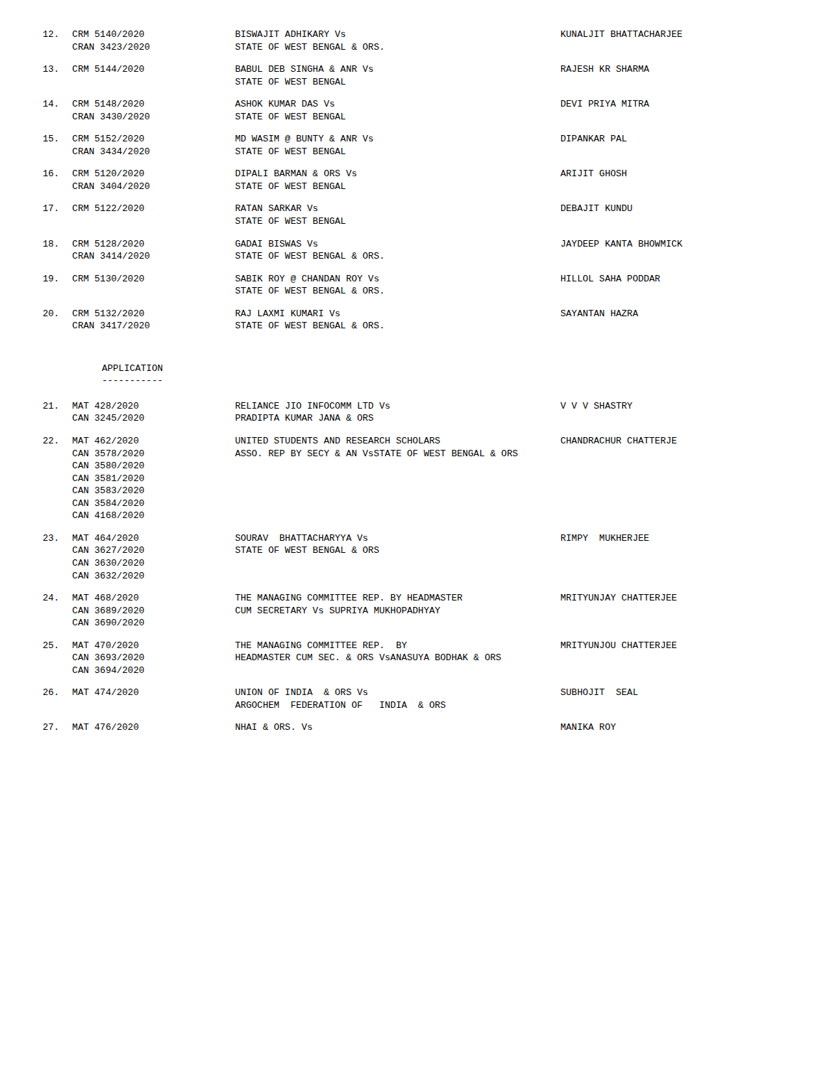| 12. | CRM 5140/2020 CRAN 3423/2020 | BISWAJIT ADHIKARY Vs STATE OF WEST BENGAL & ORS. | KUNALJIT BHATTACHARJEE |
| 13. | CRM 5144/2020 | BABUL DEB SINGHA & ANR Vs STATE OF WEST BENGAL | RAJESH KR SHARMA |
| 14. | CRM 5148/2020 CRAN 3430/2020 | ASHOK KUMAR DAS Vs STATE OF WEST BENGAL | DEVI PRIYA MITRA |
| 15. | CRM 5152/2020 CRAN 3434/2020 | MD WASIM @ BUNTY & ANR Vs STATE OF WEST BENGAL | DIPANKAR PAL |
| 16. | CRM 5120/2020 CRAN 3404/2020 | DIPALI BARMAN & ORS Vs STATE OF WEST BENGAL | ARIJIT GHOSH |
| 17. | CRM 5122/2020 | RATAN SARKAR Vs STATE OF WEST BENGAL | DEBAJIT KUNDU |
| 18. | CRM 5128/2020 CRAN 3414/2020 | GADAI BISWAS Vs STATE OF WEST BENGAL & ORS. | JAYDEEP KANTA BHOWMICK |
| 19. | CRM 5130/2020 | SABIK ROY @ CHANDAN ROY Vs STATE OF WEST BENGAL & ORS. | HILLOL SAHA PODDAR |
| 20. | CRM 5132/2020 CRAN 3417/2020 | RAJ LAXMI KUMARI Vs STATE OF WEST BENGAL & ORS. | SAYANTAN HAZRA |
APPLICATION
-----------
| 21. | MAT 428/2020 CAN 3245/2020 | RELIANCE JIO INFOCOMM LTD Vs PRADIPTA KUMAR JANA & ORS | V V V SHASTRY |
| 22. | MAT 462/2020 CAN 3578/2020 CAN 3580/2020 CAN 3581/2020 CAN 3583/2020 CAN 3584/2020 CAN 4168/2020 | UNITED STUDENTS AND RESEARCH SCHOLARS ASSO. REP BY SECY & AN VsSTATE OF WEST BENGAL & ORS | CHANDRACHUR CHATTERJE |
| 23. | MAT 464/2020 CAN 3627/2020 CAN 3630/2020 CAN 3632/2020 | SOURAV BHATTACHARYYA Vs STATE OF WEST BENGAL & ORS | RIMPY MUKHERJEE |
| 24. | MAT 468/2020 CAN 3689/2020 CAN 3690/2020 | THE MANAGING COMMITTEE REP. BY HEADMASTER CUM SECRETARY Vs SUPRIYA MUKHOPADHYAY | MRITYUNJAY CHATTERJEE |
| 25. | MAT 470/2020 CAN 3693/2020 CAN 3694/2020 | THE MANAGING COMMITTEE REP. BY HEADMASTER CUM SEC. & ORS VsANASUYA BODHAK & ORS | MRITYUNJOU CHATTERJEE |
| 26. | MAT 474/2020 | UNION OF INDIA & ORS Vs ARGOCHEM FEDERATION OF INDIA & ORS | SUBHOJIT SEAL |
| 27. | MAT 476/2020 | NHAI & ORS. Vs | MANIKA ROY |